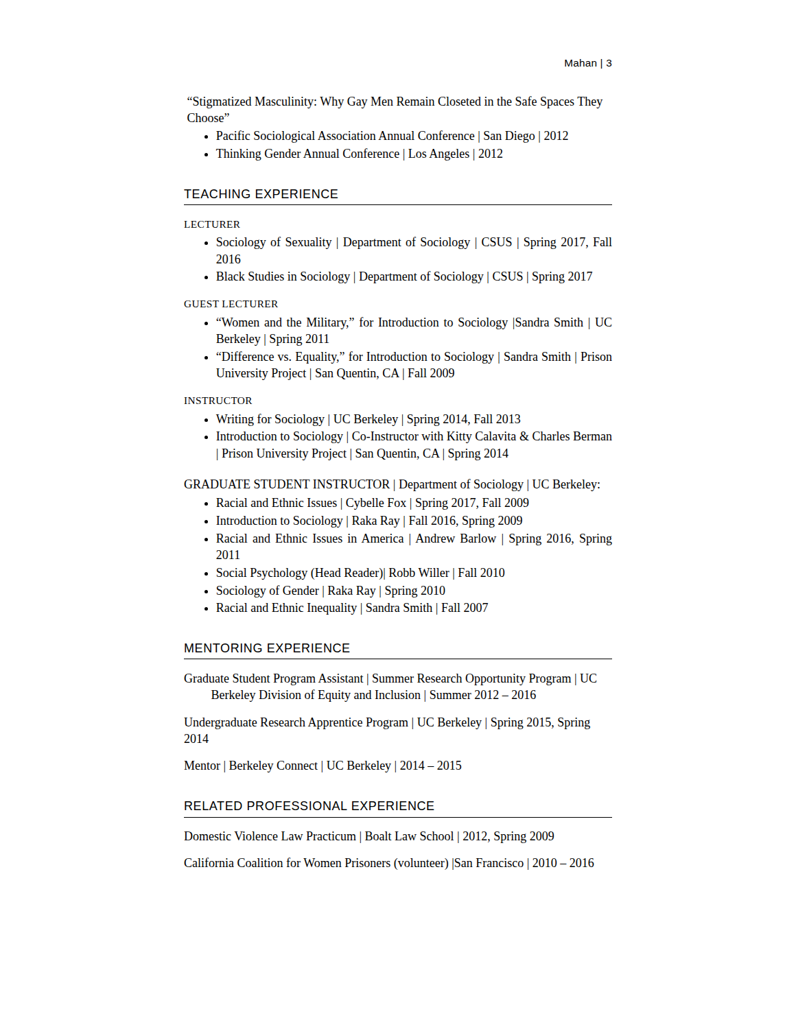Mahan | 3
“Stigmatized Masculinity: Why Gay Men Remain Closeted in the Safe Spaces They Choose”
Pacific Sociological Association Annual Conference | San Diego | 2012
Thinking Gender Annual Conference | Los Angeles | 2012
Teaching Experience
Lecturer
Sociology of Sexuality | Department of Sociology | CSUS | Spring 2017, Fall 2016
Black Studies in Sociology | Department of Sociology | CSUS | Spring 2017
Guest Lecturer
“Women and the Military,” for Introduction to Sociology |Sandra Smith | UC Berkeley | Spring 2011
“Difference vs. Equality,” for Introduction to Sociology | Sandra Smith | Prison University Project | San Quentin, CA | Fall 2009
Instructor
Writing for Sociology | UC Berkeley | Spring 2014, Fall 2013
Introduction to Sociology | Co-Instructor with Kitty Calavita & Charles Berman | Prison University Project | San Quentin, CA | Spring 2014
GRADUATE STUDENT INSTRUCTOR | Department of Sociology | UC Berkeley:
Racial and Ethnic Issues | Cybelle Fox | Spring 2017, Fall 2009
Introduction to Sociology | Raka Ray | Fall 2016, Spring 2009
Racial and Ethnic Issues in America | Andrew Barlow | Spring 2016, Spring 2011
Social Psychology (Head Reader)| Robb Willer | Fall 2010
Sociology of Gender | Raka Ray | Spring 2010
Racial and Ethnic Inequality | Sandra Smith | Fall 2007
Mentoring Experience
Graduate Student Program Assistant | Summer Research Opportunity Program | UC Berkeley Division of Equity and Inclusion | Summer 2012 – 2016
Undergraduate Research Apprentice Program | UC Berkeley | Spring 2015, Spring 2014
Mentor | Berkeley Connect | UC Berkeley | 2014 – 2015
Related Professional Experience
Domestic Violence Law Practicum | Boalt Law School | 2012, Spring 2009
California Coalition for Women Prisoners (volunteer) |San Francisco | 2010 – 2016